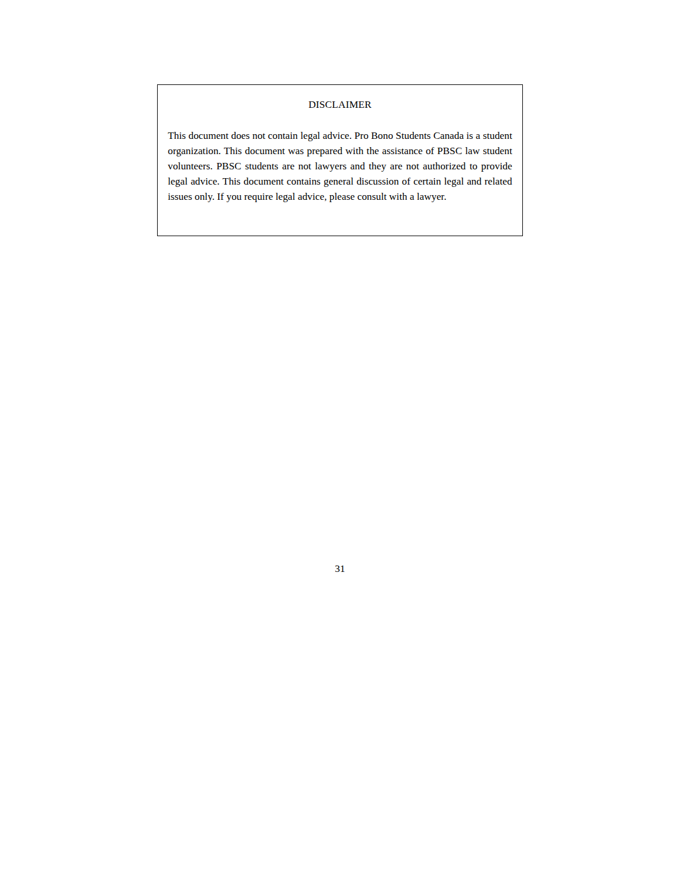DISCLAIMER
This document does not contain legal advice. Pro Bono Students Canada is a student organization. This document was prepared with the assistance of PBSC law student volunteers. PBSC students are not lawyers and they are not authorized to provide legal advice. This document contains general discussion of certain legal and related issues only. If you require legal advice, please consult with a lawyer.
31